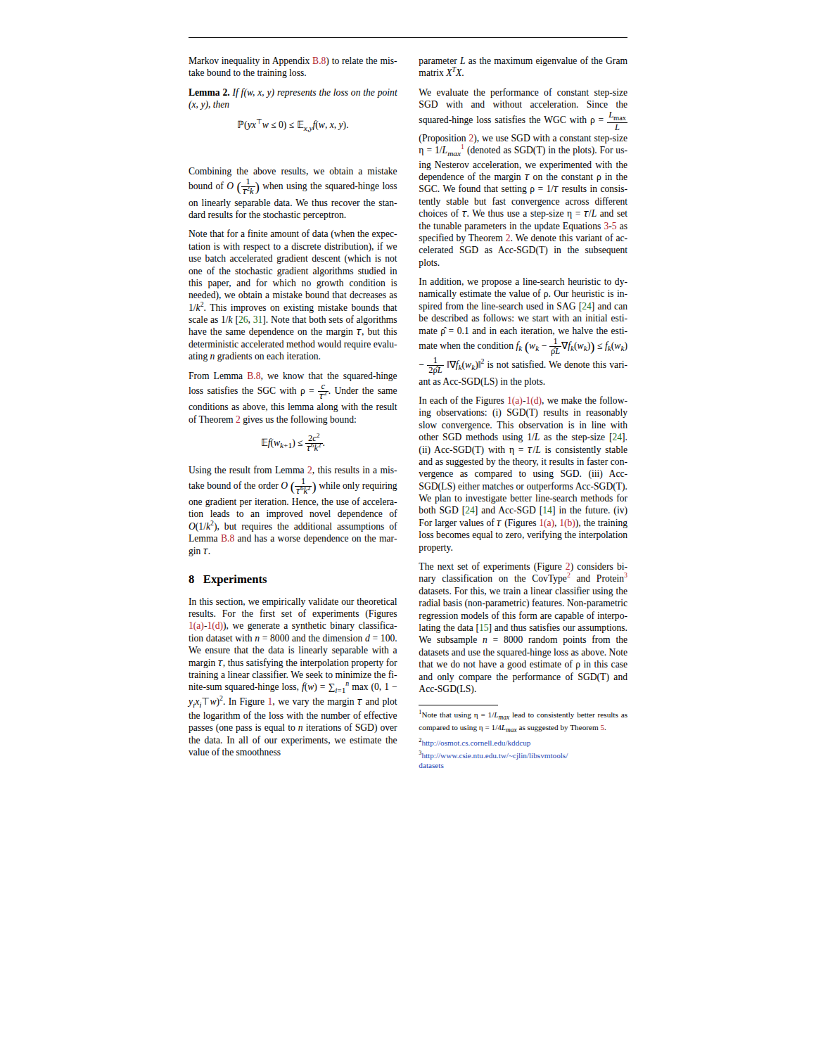Markov inequality in Appendix B.8) to relate the mistake bound to the training loss.
Lemma 2. If f(w, x, y) represents the loss on the point (x, y), then
ℙ(yx⊤w ≤ 0) ≤ 𝔼x,yf(w, x, y).
Combining the above results, we obtain a mistake bound of O (1 𝜏2k) when using the squared-hinge loss on linearly separable data. We thus recover the standard results for the stochastic perceptron.
Note that for a finite amount of data (when the expectation is with respect to a discrete distribution), if we use batch accelerated gradient descent (which is not one of the stochastic gradient algorithms studied in this paper, and for which no growth condition is needed), we obtain a mistake bound that decreases as 1/k2. This improves on existing mistake bounds that scale as 1/k [26, 31]. Note that both sets of algorithms have the same dependence on the margin 𝜏, but this deterministic accelerated method would require evaluating n gradients on each iteration.
From Lemma B.8, we know that the squared-hinge loss satisfies the SGC with ρ = c𝜏2. Under the same conditions as above, this lemma along with the result of Theorem 2 gives us the following bound:
𝔼f(wk+1) ≤ 2c2 𝜏6k2.
Using the result from Lemma 2, this results in a mistake bound of the order O (1 𝜏6k2) while only requiring one gradient per iteration. Hence, the use of acceleration leads to an improved novel dependence of O(1/k2), but requires the additional assumptions of Lemma B.8 and has a worse dependence on the margin 𝜏.
8 Experiments
In this section, we empirically validate our theoretical results. For the first set of experiments (Figures 1(a)-1(d)), we generate a synthetic binary classification dataset with n = 8000 and the dimension d = 100. We ensure that the data is linearly separable with a margin 𝜏, thus satisfying the interpolation property for training a linear classifier. We seek to minimize the finite-sum squared-hinge loss, f(w) = ∑i=1n max (0, 1 − yixi⊤w)2. In Figure 1, we vary the margin 𝜏 and plot the logarithm of the loss with the number of effective passes (one pass is equal to n iterations of SGD) over the data. In all of our experiments, we estimate the value of the smoothness
parameter L as the maximum eigenvalue of the Gram matrix XTX.
We evaluate the performance of constant step-size SGD with and without acceleration. Since the squared-hinge loss satisfies the WGC with ρ = Lmax L (Proposition 2), we use SGD with a constant step-size η = 1/Lmax1 (denoted as SGD(T) in the plots). For using Nesterov acceleration, we experimented with the dependence of the margin 𝜏 on the constant ρ in the SGC. We found that setting ρ = 1/𝜏 results in consistently stable but fast convergence across different choices of 𝜏. We thus use a step-size η = 𝜏/L and set the tunable parameters in the update Equations 3-5 as specified by Theorem 2. We denote this variant of accelerated SGD as Acc-SGD(T) in the subsequent plots.
In addition, we propose a line-search heuristic to dynamically estimate the value of ρ. Our heuristic is inspired from the line-search used in SAG [24] and can be described as follows: we start with an initial estimate ρ̂ = 0.1 and in each iteration, we halve the estimate when the condition fk (wk − 1 ρ̂L∇fk(wk)) ≤ fk(wk) − 12ρ̂L ‖∇fk(wk)‖2 is not satisfied. We denote this variant as Acc-SGD(LS) in the plots.
In each of the Figures 1(a)-1(d), we make the following observations: (i) SGD(T) results in reasonably slow convergence. This observation is in line with other SGD methods using 1/L as the step-size [24]. (ii) Acc-SGD(T) with η = 𝜏/L is consistently stable and as suggested by the theory, it results in faster convergence as compared to using SGD. (iii) Acc-SGD(LS) either matches or outperforms Acc-SGD(T). We plan to investigate better line-search methods for both SGD [24] and Acc-SGD [14] in the future. (iv) For larger values of 𝜏 (Figures 1(a), 1(b)), the training loss becomes equal to zero, verifying the interpolation property.
The next set of experiments (Figure 2) considers binary classification on the CovType2 and Protein3 datasets. For this, we train a linear classifier using the radial basis (non-parametric) features. Non-parametric regression models of this form are capable of interpolating the data [15] and thus satisfies our assumptions. We subsample n = 8000 random points from the datasets and use the squared-hinge loss as above. Note that we do not have a good estimate of ρ in this case and only compare the performance of SGD(T) and Acc-SGD(LS).
1Note that using η = 1/Lmax lead to consistently better results as compared to using η = 1/4Lmax as suggested by Theorem 5.
2http://osmot.cs.cornell.edu/kddcup
3http://www.csie.ntu.edu.tw/~cjlin/libsvmtools/
datasets